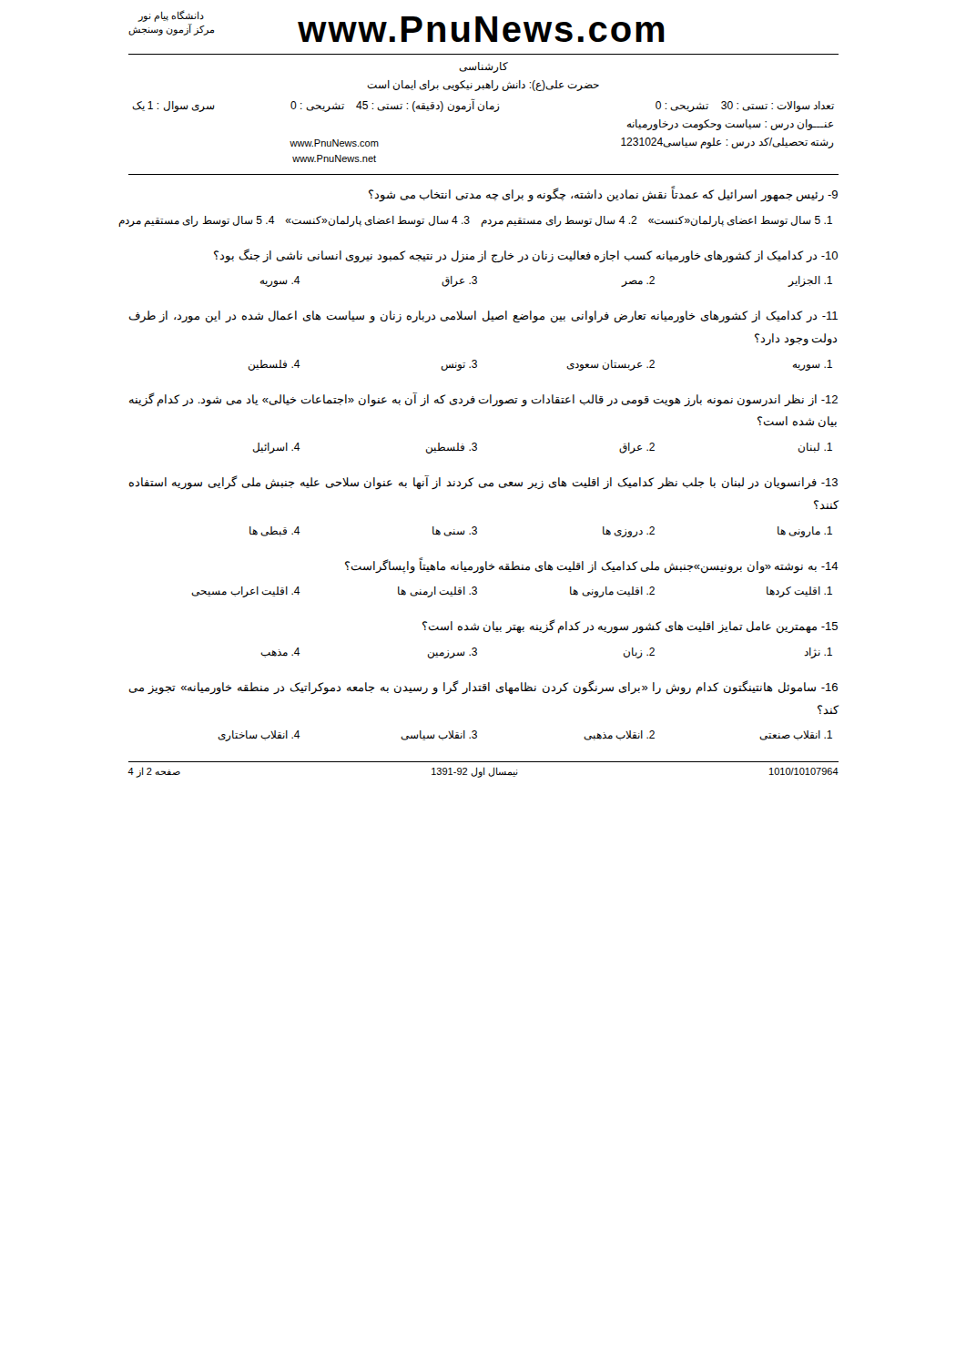دانشگاه پیام نور
مرکز آزمون وسنجش
www.PnuNews.com
کارشناسی
حضرت علی(ع): دانش راهبر نیکویی برای ایمان است
| تعداد سوالات : تستی : 30 تشریحی : 0 | زمان آزمون (دقیقه) : تستی : 45 تشریحی : 0 | سری سوال : 1 یک |
| عنـــوان درس : سیاست وحکومت درخاورمیانه | |
| رشته تحصیلی/کد درس : علوم سیاسی1231024 | www.PnuNews.com www.PnuNews.net |
9- رئیس جمهور اسرائیل که عمدتاً نقش نمادین داشته، چگونه و برای چه مدتی انتخاب می شود؟
1. 5 سال توسط اعضای پارلمان«کنست»
2. 4 سال توسط رای مستقیم مردم
3. 4 سال توسط اعضای پارلمان«کنست»
4. 5 سال توسط رای مستقیم مردم
10- در کدامیک از کشورهای خاورمیانه کسب اجازه فعالیت زنان در خارج از منزل در نتیجه کمبود نیروی انسانی ناشی از جنگ بود؟
1. الجزایر
2. مصر
3. عراق
4. سوریه
11- در کدامیک از کشورهای خاورمیانه تعارض فراوانی بین مواضع اصیل اسلامی درباره زنان و سیاست های اعمال شده در این مورد، از طرف دولت وجود دارد؟
1. سوریه
2. عربستان سعودی
3. تونس
4. فلسطین
12- از نظر اندرسون نمونه بارز هویت قومی در قالب اعتقادات و تصورات فردی که از آن به عنوان «اجتماعات خیالی» یاد می شود. در کدام گزینه بیان شده است؟
1. لبنان
2. عراق
3. فلسطین
4. اسرائیل
13- فرانسویان در لبنان با جلب نظر کدامیک از اقلیت های زیر سعی می کردند از آنها به عنوان سلاحی علیه جنبش ملی گرایی سوریه استفاده کنند؟
1. مارونی ها
2. دروزی ها
3. سنی ها
4. قبطی ها
14- به نوشته «وان برونیسن»جنبش ملی کدامیک از اقلیت های منطقه خاورمیانه ماهیتاً واپساگراست؟
1. اقلیت کردها
2. اقلیت مارونی ها
3. اقلیت ارمنی ها
4. اقلیت اعراب مسیحی
15- مهمترین عامل تمایز اقلیت های کشور سوریه در کدام گزینه بهتر بیان شده است؟
1. نژاد
2. زبان
3. سرزمین
4. مذهب
16- ساموئل هانتینگتون کدام روش را «برای سرنگون کردن نظامهای اقتدار گرا و رسیدن به جامعه دموکراتیک در منطقه خاورمیانه» تجویز می کند؟
1. انقلاب صنعتی
2. انقلاب مذهبی
3. انقلاب سیاسی
4. انقلاب ساختاری
1010/10107964
نیمسال اول 92-1391
صفحه 2 از 4